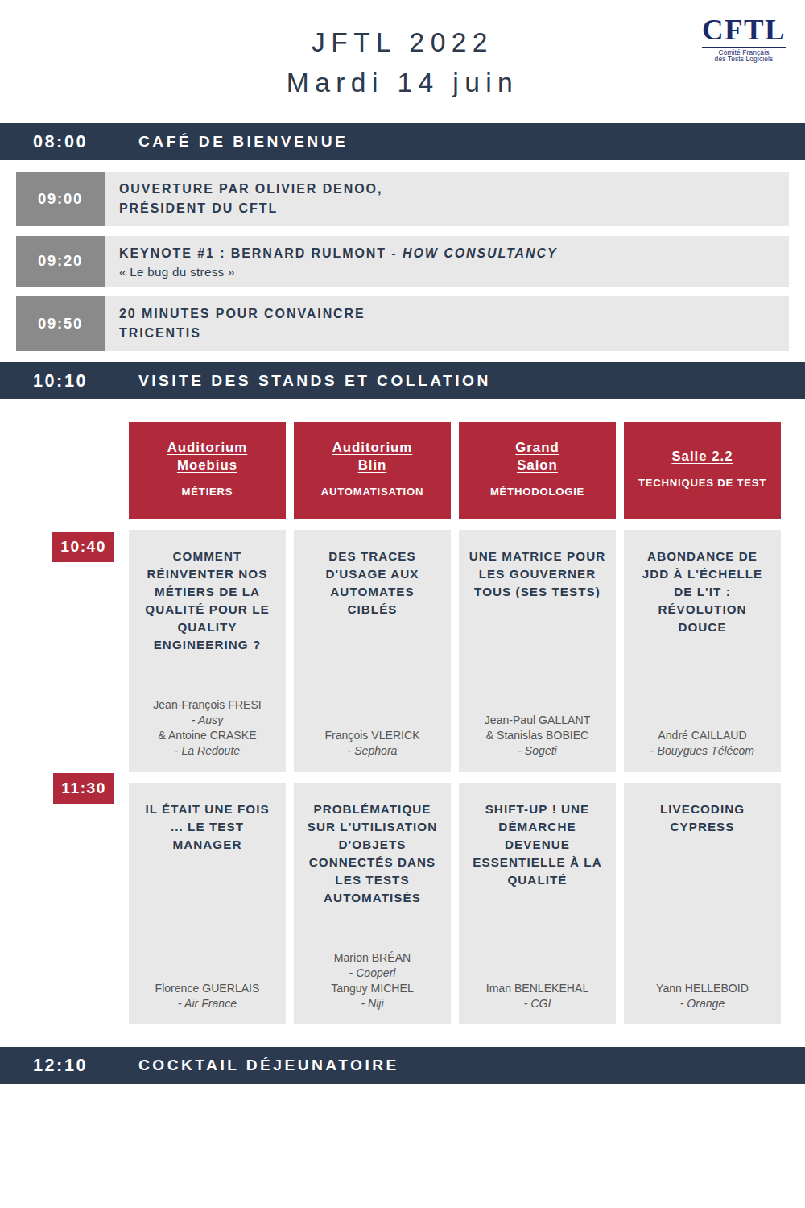CFTL
Comité Français
des Tests Logiciels
JFTL 2022Mardi 14 juin
08:00
Café de bienvenue
09:00
Ouverture par Olivier Denoo,
Président du CFTL
09:20
Keynote #1 : Bernard Rulmont - How Consultancy
« Le bug du stress »
09:50
20 minutes pour convaincre
Tricentis
10:10
Visite des stands et collation
10:40
11:30
| Auditorium Moebius Métiers | Auditorium Blin Automatisation | Grand Salon Méthodologie | Salle 2.2 Techniques de test |
| --- | --- | --- | --- |
| Comment réinventer nos métiers de la qualité pour le Quality Engineering ? Jean-François FRESI - Ausy & Antoine CRASKE - La Redoute | Des traces d'usage aux automates ciblés François VLERICK - Sephora | Une matrice pour les gouverner tous (ses tests) Jean-Paul GALLANT & Stanislas BOBIEC - Sogeti | Abondance de JDD à l'échelle de l'IT : révolution douce André CAILLAUD - Bouygues Télécom |
| Il était une fois ... le Test Manager Florence GUERLAIS - Air France | Problématique sur l'utilisation d'objets connectés dans les tests automatisés Marion BRÉAN - Cooperl Tanguy MICHEL - Niji | Shift-up ! Une démarche devenue essentielle à la qualité Iman BENLEKEHAL - CGI | Livecoding Cypress Yann HELLEBOID - Orange |
12:10
Cocktail déjeunatoire